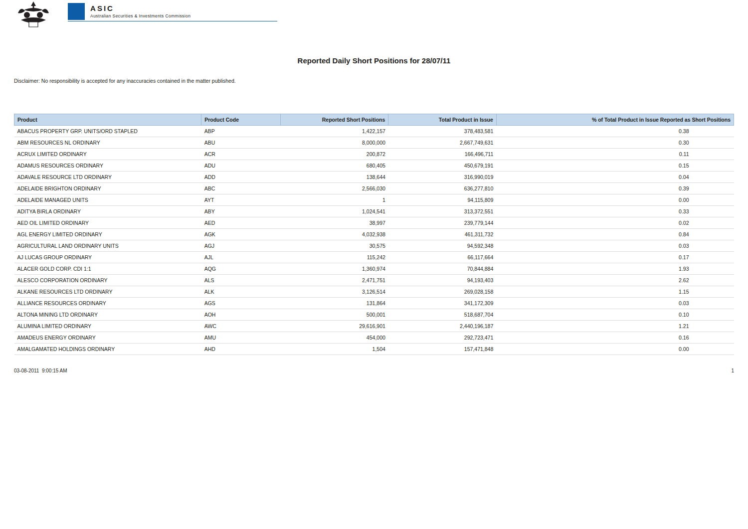ASIC
Australian Securities & Investments Commission
Reported Daily Short Positions for 28/07/11
Disclaimer: No responsibility is accepted for any inaccuracies contained in the matter published.
| Product | Product Code | Reported Short Positions | Total Product in Issue | % of Total Product in Issue Reported as Short Positions |
| --- | --- | --- | --- | --- |
| ABACUS PROPERTY GRP. UNITS/ORD STAPLED | ABP | 1,422,157 | 378,483,581 | 0.38 |
| ABM RESOURCES NL ORDINARY | ABU | 8,000,000 | 2,667,749,631 | 0.30 |
| ACRUX LIMITED ORDINARY | ACR | 200,872 | 166,496,711 | 0.11 |
| ADAMUS RESOURCES ORDINARY | ADU | 680,405 | 450,679,191 | 0.15 |
| ADAVALE RESOURCE LTD ORDINARY | ADD | 138,644 | 316,990,019 | 0.04 |
| ADELAIDE BRIGHTON ORDINARY | ABC | 2,566,030 | 636,277,810 | 0.39 |
| ADELAIDE MANAGED UNITS | AYT | 1 | 94,115,809 | 0.00 |
| ADITYA BIRLA ORDINARY | ABY | 1,024,541 | 313,372,551 | 0.33 |
| AED OIL LIMITED ORDINARY | AED | 38,997 | 239,779,144 | 0.02 |
| AGL ENERGY LIMITED ORDINARY | AGK | 4,032,938 | 461,311,732 | 0.84 |
| AGRICULTURAL LAND ORDINARY UNITS | AGJ | 30,575 | 94,592,348 | 0.03 |
| AJ LUCAS GROUP ORDINARY | AJL | 115,242 | 66,117,664 | 0.17 |
| ALACER GOLD CORP. CDI 1:1 | AQG | 1,360,974 | 70,844,884 | 1.93 |
| ALESCO CORPORATION ORDINARY | ALS | 2,471,751 | 94,193,403 | 2.62 |
| ALKANE RESOURCES LTD ORDINARY | ALK | 3,126,514 | 269,028,158 | 1.15 |
| ALLIANCE RESOURCES ORDINARY | AGS | 131,864 | 341,172,309 | 0.03 |
| ALTONA MINING LTD ORDINARY | AOH | 500,001 | 518,687,704 | 0.10 |
| ALUMINA LIMITED ORDINARY | AWC | 29,616,901 | 2,440,196,187 | 1.21 |
| AMADEUS ENERGY ORDINARY | AMU | 454,000 | 292,723,471 | 0.16 |
| AMALGAMATED HOLDINGS ORDINARY | AHD | 1,504 | 157,471,848 | 0.00 |
03-08-2011 9:00:15 AM 1